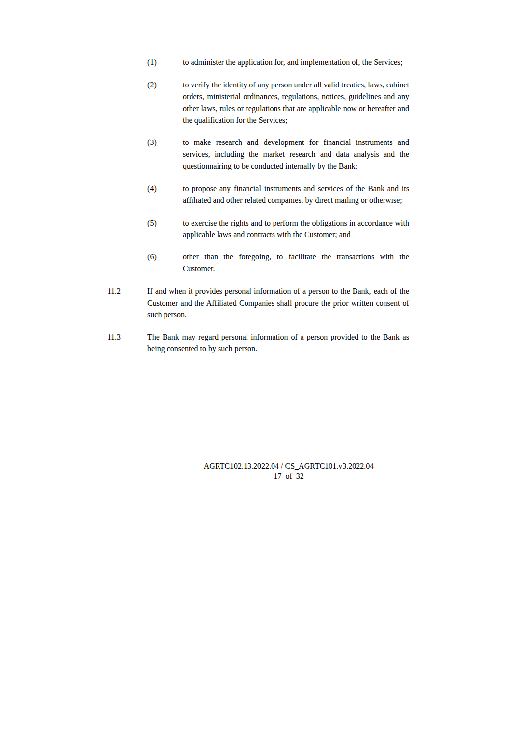(1) to administer the application for, and implementation of, the Services;
(2) to verify the identity of any person under all valid treaties, laws, cabinet orders, ministerial ordinances, regulations, notices, guidelines and any other laws, rules or regulations that are applicable now or hereafter and the qualification for the Services;
(3) to make research and development for financial instruments and services, including the market research and data analysis and the questionnairing to be conducted internally by the Bank;
(4) to propose any financial instruments and services of the Bank and its affiliated and other related companies, by direct mailing or otherwise;
(5) to exercise the rights and to perform the obligations in accordance with applicable laws and contracts with the Customer; and
(6) other than the foregoing, to facilitate the transactions with the Customer.
11.2 If and when it provides personal information of a person to the Bank, each of the Customer and the Affiliated Companies shall procure the prior written consent of such person.
11.3 The Bank may regard personal information of a person provided to the Bank as being consented to by such person.
AGRTC102.13.2022.04 / CS_AGRTC101.v3.2022.04
17 of 32